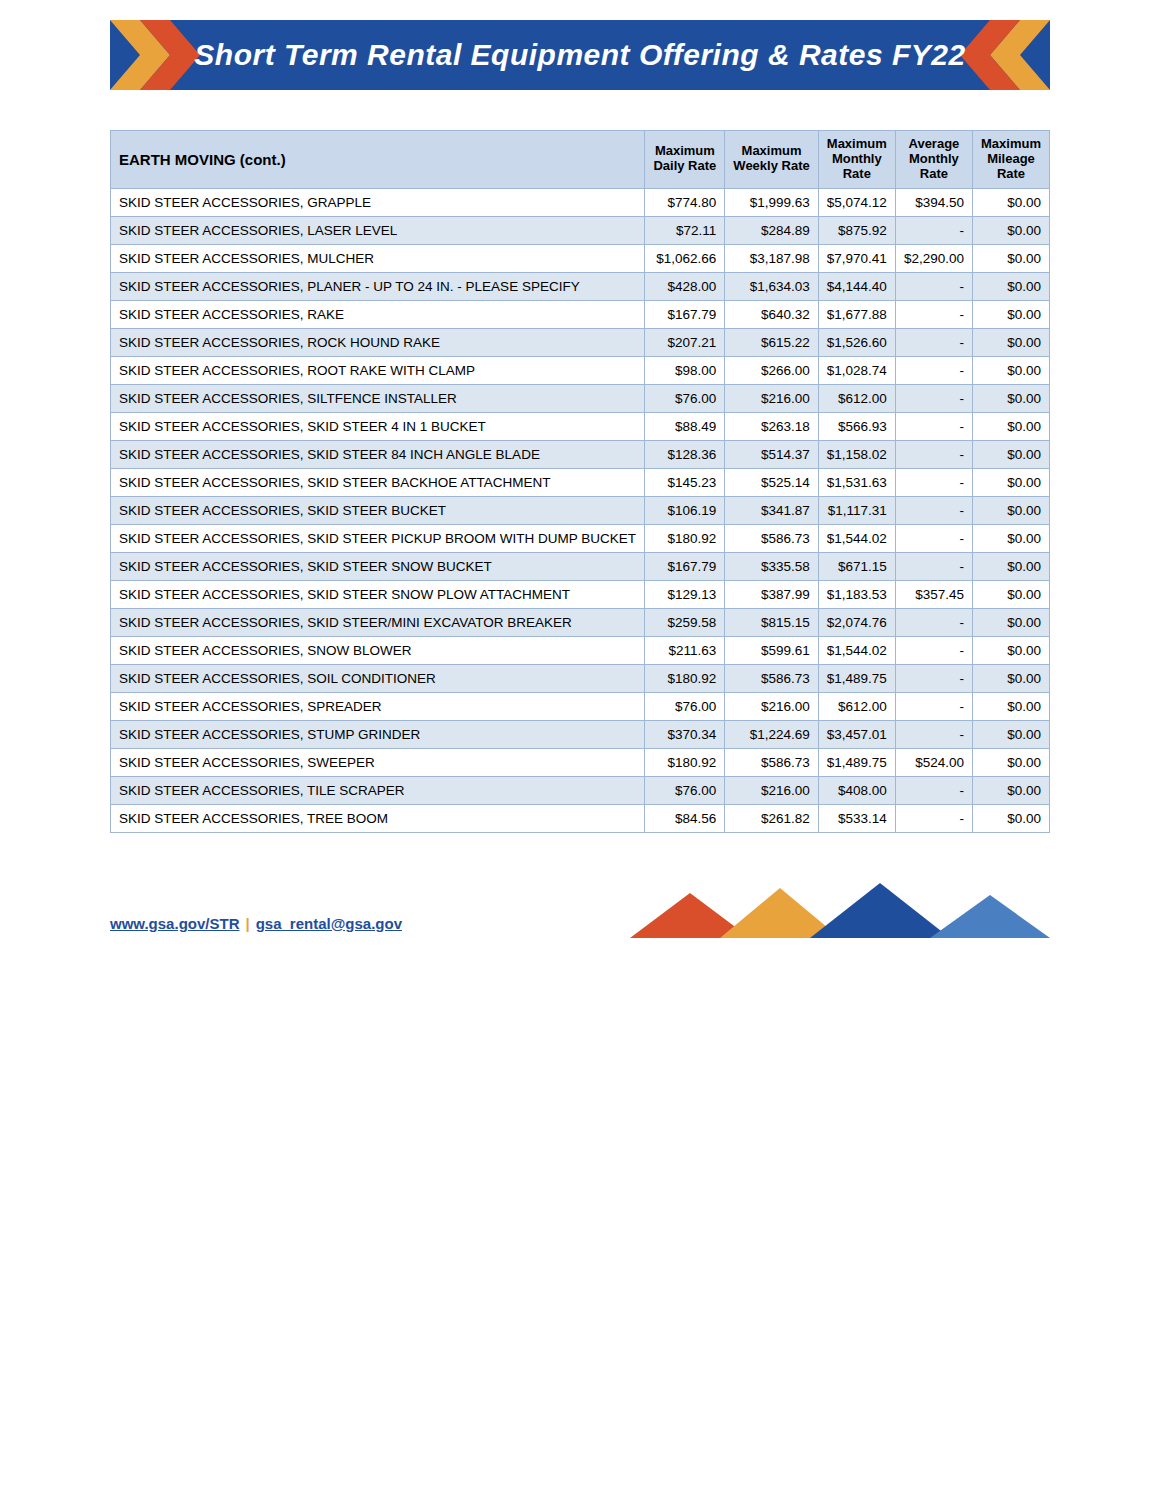Short Term Rental Equipment Offering & Rates FY22
| EARTH MOVING (cont.) | Maximum Daily Rate | Maximum Weekly Rate | Maximum Monthly Rate | Average Monthly Rate | Maximum Mileage Rate |
| --- | --- | --- | --- | --- | --- |
| SKID STEER ACCESSORIES, GRAPPLE | $774.80 | $1,999.63 | $5,074.12 | $394.50 | $0.00 |
| SKID STEER ACCESSORIES, LASER LEVEL | $72.11 | $284.89 | $875.92 | - | $0.00 |
| SKID STEER ACCESSORIES, MULCHER | $1,062.66 | $3,187.98 | $7,970.41 | $2,290.00 | $0.00 |
| SKID STEER ACCESSORIES, PLANER - UP TO 24 IN. - PLEASE SPECIFY | $428.00 | $1,634.03 | $4,144.40 | - | $0.00 |
| SKID STEER ACCESSORIES, RAKE | $167.79 | $640.32 | $1,677.88 | - | $0.00 |
| SKID STEER ACCESSORIES, ROCK HOUND RAKE | $207.21 | $615.22 | $1,526.60 | - | $0.00 |
| SKID STEER ACCESSORIES, ROOT RAKE WITH CLAMP | $98.00 | $266.00 | $1,028.74 | - | $0.00 |
| SKID STEER ACCESSORIES, SILTFENCE INSTALLER | $76.00 | $216.00 | $612.00 | - | $0.00 |
| SKID STEER ACCESSORIES, SKID STEER 4 IN 1 BUCKET | $88.49 | $263.18 | $566.93 | - | $0.00 |
| SKID STEER ACCESSORIES, SKID STEER 84 INCH ANGLE BLADE | $128.36 | $514.37 | $1,158.02 | - | $0.00 |
| SKID STEER ACCESSORIES, SKID STEER BACKHOE ATTACHMENT | $145.23 | $525.14 | $1,531.63 | - | $0.00 |
| SKID STEER ACCESSORIES, SKID STEER BUCKET | $106.19 | $341.87 | $1,117.31 | - | $0.00 |
| SKID STEER ACCESSORIES, SKID STEER PICKUP BROOM WITH DUMP BUCKET | $180.92 | $586.73 | $1,544.02 | - | $0.00 |
| SKID STEER ACCESSORIES, SKID STEER SNOW BUCKET | $167.79 | $335.58 | $671.15 | - | $0.00 |
| SKID STEER ACCESSORIES, SKID STEER SNOW PLOW ATTACHMENT | $129.13 | $387.99 | $1,183.53 | $357.45 | $0.00 |
| SKID STEER ACCESSORIES, SKID STEER/MINI EXCAVATOR BREAKER | $259.58 | $815.15 | $2,074.76 | - | $0.00 |
| SKID STEER ACCESSORIES, SNOW BLOWER | $211.63 | $599.61 | $1,544.02 | - | $0.00 |
| SKID STEER ACCESSORIES, SOIL CONDITIONER | $180.92 | $586.73 | $1,489.75 | - | $0.00 |
| SKID STEER ACCESSORIES, SPREADER | $76.00 | $216.00 | $612.00 | - | $0.00 |
| SKID STEER ACCESSORIES, STUMP GRINDER | $370.34 | $1,224.69 | $3,457.01 | - | $0.00 |
| SKID STEER ACCESSORIES, SWEEPER | $180.92 | $586.73 | $1,489.75 | $524.00 | $0.00 |
| SKID STEER ACCESSORIES, TILE SCRAPER | $76.00 | $216.00 | $408.00 | - | $0.00 |
| SKID STEER ACCESSORIES, TREE BOOM | $84.56 | $261.82 | $533.14 | - | $0.00 |
www.gsa.gov/STR|gsa_rental@gsa.gov